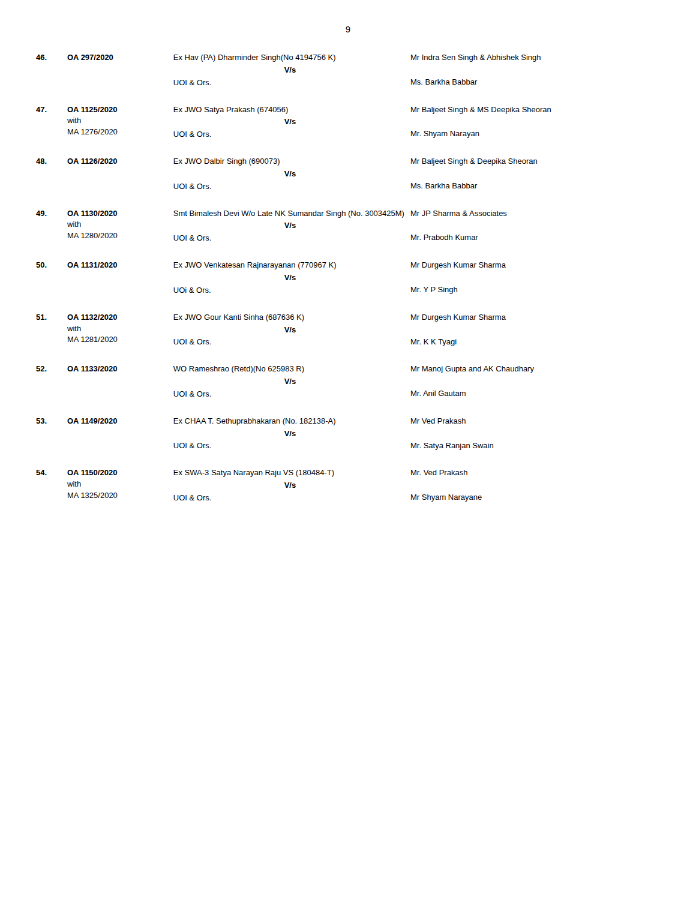9
| 46. | OA 297/2020 | Ex Hav (PA) Dharminder Singh(No 4194756 K) V/s UOI & Ors. | Mr Indra Sen Singh & Abhishek Singh Ms. Barkha Babbar |
| 47. | OA 1125/2020 with MA 1276/2020 | Ex JWO Satya Prakash (674056) V/s UOI & Ors. | Mr Baljeet Singh & MS Deepika Sheoran Mr. Shyam Narayan |
| 48. | OA 1126/2020 | Ex JWO Dalbir Singh (690073) V/s UOI & Ors. | Mr Baljeet Singh & Deepika Sheoran Ms. Barkha Babbar |
| 49. | OA 1130/2020 with MA 1280/2020 | Smt Bimalesh Devi W/o Late NK Sumandar Singh (No. 3003425M) V/s UOI & Ors. | Mr JP Sharma & Associates Mr. Prabodh Kumar |
| 50. | OA 1131/2020 | Ex JWO Venkatesan Rajnarayanan (770967 K) V/s UOi & Ors. | Mr Durgesh Kumar Sharma Mr. Y P Singh |
| 51. | OA 1132/2020 with MA 1281/2020 | Ex JWO Gour Kanti Sinha (687636 K) V/s UOI & Ors. | Mr Durgesh Kumar Sharma Mr. K K Tyagi |
| 52. | OA 1133/2020 | WO Rameshrao (Retd)(No 625983 R) V/s UOI & Ors. | Mr Manoj Gupta and AK Chaudhary Mr. Anil Gautam |
| 53. | OA 1149/2020 | Ex CHAA T. Sethuprabhakaran (No. 182138-A) V/s UOI & Ors. | Mr Ved Prakash Mr. Satya Ranjan Swain |
| 54. | OA 1150/2020 with MA 1325/2020 | Ex SWA-3 Satya Narayan Raju VS (180484-T) V/s UOI & Ors. | Mr. Ved Prakash Mr Shyam Narayane |